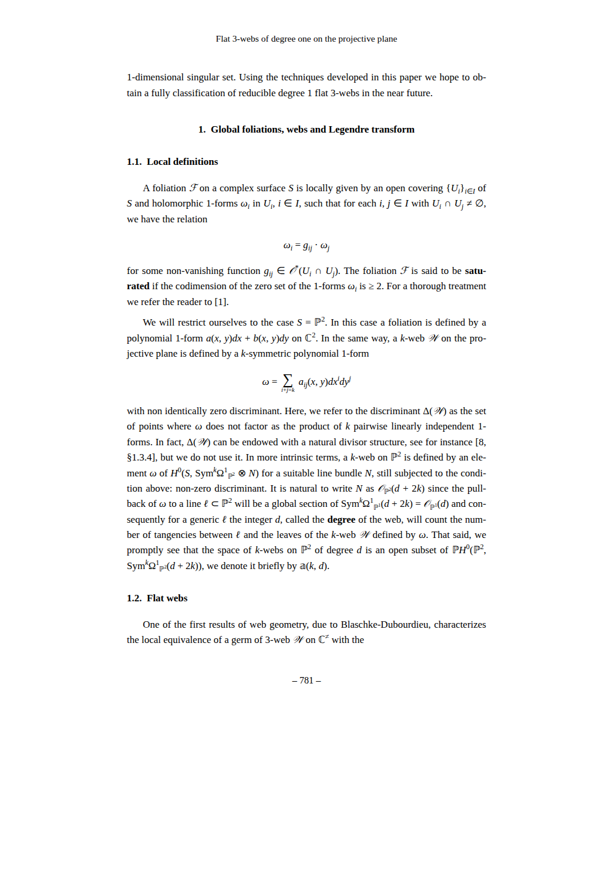Flat 3-webs of degree one on the projective plane
1-dimensional singular set. Using the techniques developed in this paper we hope to obtain a fully classification of reducible degree 1 flat 3-webs in the near future.
1. Global foliations, webs and Legendre transform
1.1. Local definitions
A foliation ℱ on a complex surface S is locally given by an open covering {Ui}i∈I of S and holomorphic 1-forms ωi in Ui, i ∈ I, such that for each i, j ∈ I with Ui ∩ Uj ≠ ∅, we have the relation
ωi = gij · ωj
for some non-vanishing function gij ∈ 𝒪*(Ui ∩ Uj). The foliation ℱ is said to be saturated if the codimension of the zero set of the 1-forms ωi is ≥ 2. For a thorough treatment we refer the reader to [1].
We will restrict ourselves to the case S = ℙ2. In this case a foliation is defined by a polynomial 1-form a(x, y)dx + b(x, y)dy on ℂ2. In the same way, a k-web 𝒲 on the projective plane is defined by a k-symmetric polynomial 1-form
ω = ∑i+j=k aij(x, y)dxidyj
with non identically zero discriminant. Here, we refer to the discriminant Δ(𝒲) as the set of points where ω does not factor as the product of k pairwise linearly independent 1-forms. In fact, Δ(𝒲) can be endowed with a natural divisor structure, see for instance [8, §1.3.4], but we do not use it. In more intrinsic terms, a k-web on ℙ2 is defined by an element ω of H0(S, SymkΩ1ℙ2 ⊗ N) for a suitable line bundle N, still subjected to the condition above: non-zero discriminant. It is natural to write N as 𝒪ℙ2(d + 2k) since the pull-back of ω to a line ℓ ⊂ ℙ2 will be a global section of SymkΩ1ℙ1(d + 2k) = 𝒪ℙ1(d) and consequently for a generic ℓ the integer d, called the degree of the web, will count the number of tangencies between ℓ and the leaves of the k-web 𝒲 defined by ω. That said, we promptly see that the space of k-webs on ℙ2 of degree d is an open subset of ℙH0(ℙ2, SymkΩ1ℙ2(d + 2k)), we denote it briefly by 𝕒(k, d).
1.2. Flat webs
One of the first results of web geometry, due to Blaschke-Dubourdieu, characterizes the local equivalence of a germ of 3-web 𝒲 on ℂ≠ with the
– 781 –